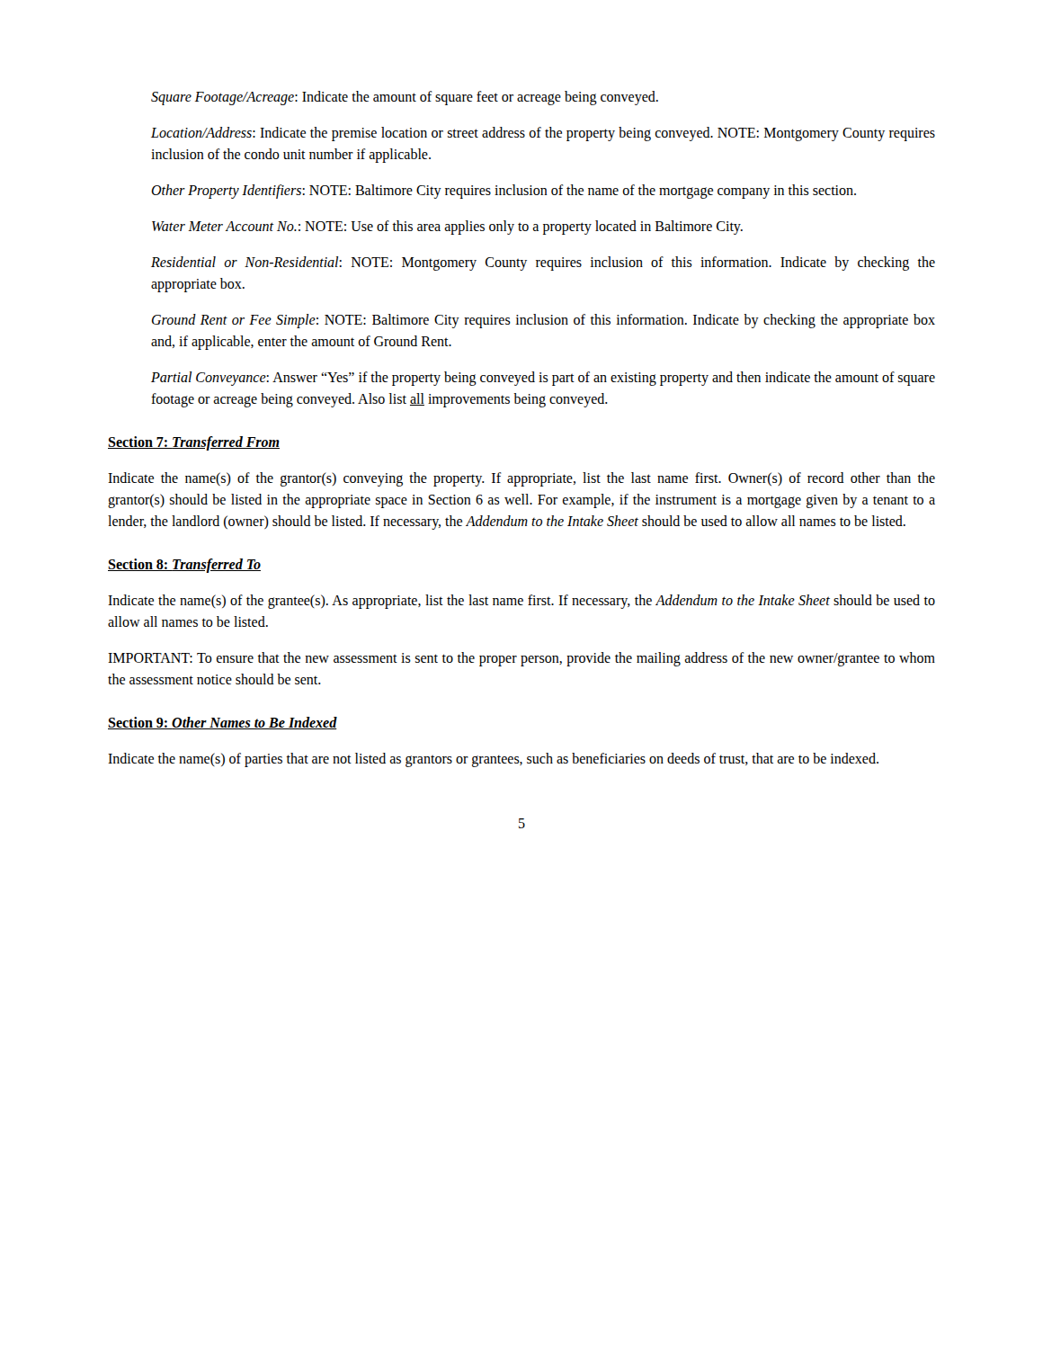Square Footage/Acreage: Indicate the amount of square feet or acreage being conveyed.
Location/Address: Indicate the premise location or street address of the property being conveyed. NOTE: Montgomery County requires inclusion of the condo unit number if applicable.
Other Property Identifiers: NOTE: Baltimore City requires inclusion of the name of the mortgage company in this section.
Water Meter Account No.: NOTE: Use of this area applies only to a property located in Baltimore City.
Residential or Non-Residential: NOTE: Montgomery County requires inclusion of this information. Indicate by checking the appropriate box.
Ground Rent or Fee Simple: NOTE: Baltimore City requires inclusion of this information. Indicate by checking the appropriate box and, if applicable, enter the amount of Ground Rent.
Partial Conveyance: Answer “Yes” if the property being conveyed is part of an existing property and then indicate the amount of square footage or acreage being conveyed. Also list all improvements being conveyed.
Section 7: Transferred From
Indicate the name(s) of the grantor(s) conveying the property. If appropriate, list the last name first. Owner(s) of record other than the grantor(s) should be listed in the appropriate space in Section 6 as well. For example, if the instrument is a mortgage given by a tenant to a lender, the landlord (owner) should be listed. If necessary, the Addendum to the Intake Sheet should be used to allow all names to be listed.
Section 8: Transferred To
Indicate the name(s) of the grantee(s). As appropriate, list the last name first. If necessary, the Addendum to the Intake Sheet should be used to allow all names to be listed.
IMPORTANT: To ensure that the new assessment is sent to the proper person, provide the mailing address of the new owner/grantee to whom the assessment notice should be sent.
Section 9: Other Names to Be Indexed
Indicate the name(s) of parties that are not listed as grantors or grantees, such as beneficiaries on deeds of trust, that are to be indexed.
5